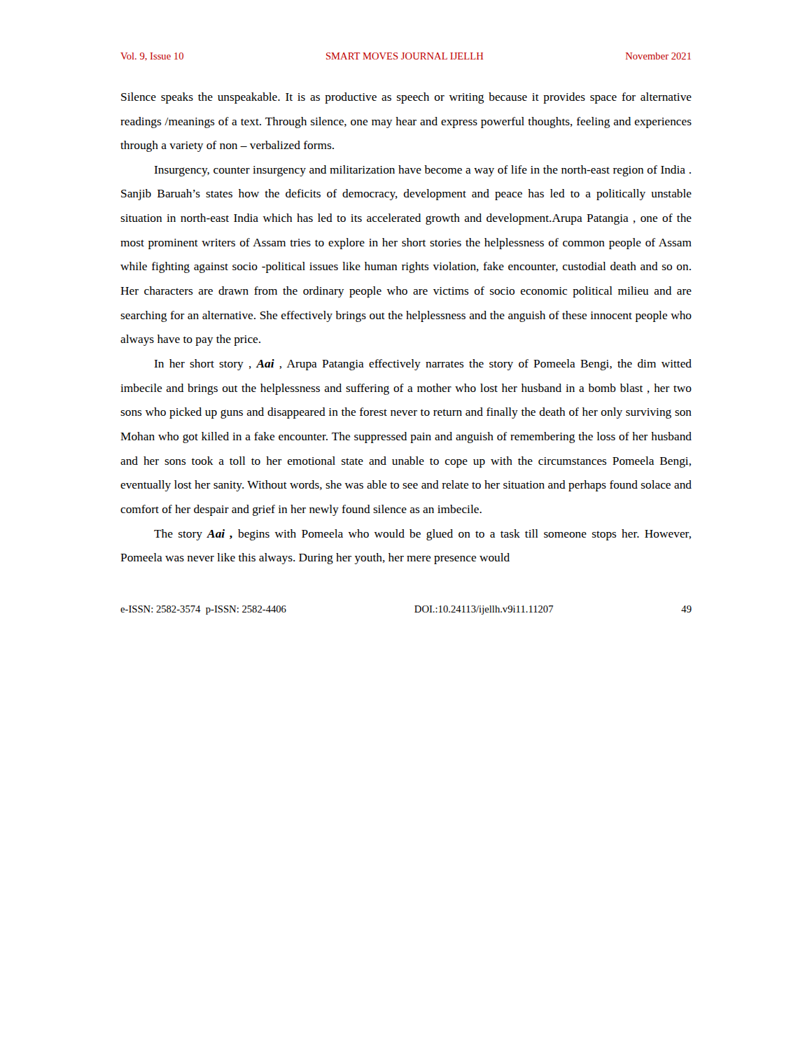Vol. 9, Issue 10
SMART MOVES JOURNAL IJELLH
November 2021
Silence speaks the unspeakable. It is as productive as speech or writing because it provides space for alternative readings /meanings of a text. Through silence, one may hear and express powerful thoughts, feeling and experiences through a variety of non – verbalized forms.
Insurgency, counter insurgency and militarization have become a way of life in the north-east region of India . Sanjib Baruah’s states how the deficits of democracy, development and peace has led to a politically unstable situation in north-east India which has led to its accelerated growth and development.Arupa Patangia , one of the most prominent writers of Assam tries to explore in her short stories the helplessness of common people of Assam while fighting against socio -political issues like human rights violation, fake encounter, custodial death and so on. Her characters are drawn from the ordinary people who are victims of socio economic political milieu and are searching for an alternative. She effectively brings out the helplessness and the anguish of these innocent people who always have to pay the price.
In her short story , Aai , Arupa Patangia effectively narrates the story of Pomeela Bengi, the dim witted imbecile and brings out the helplessness and suffering of a mother who lost her husband in a bomb blast , her two sons who picked up guns and disappeared in the forest never to return and finally the death of her only surviving son Mohan who got killed in a fake encounter. The suppressed pain and anguish of remembering the loss of her husband and her sons took a toll to her emotional state and unable to cope up with the circumstances Pomeela Bengi, eventually lost her sanity. Without words, she was able to see and relate to her situation and perhaps found solace and comfort of her despair and grief in her newly found silence as an imbecile.
The story Aai , begins with Pomeela who would be glued on to a task till someone stops her. However, Pomeela was never like this always. During her youth, her mere presence would
e-ISSN: 2582-3574 p-ISSN: 2582-4406
DOI.:10.24113/ijellh.v9i11.11207
49